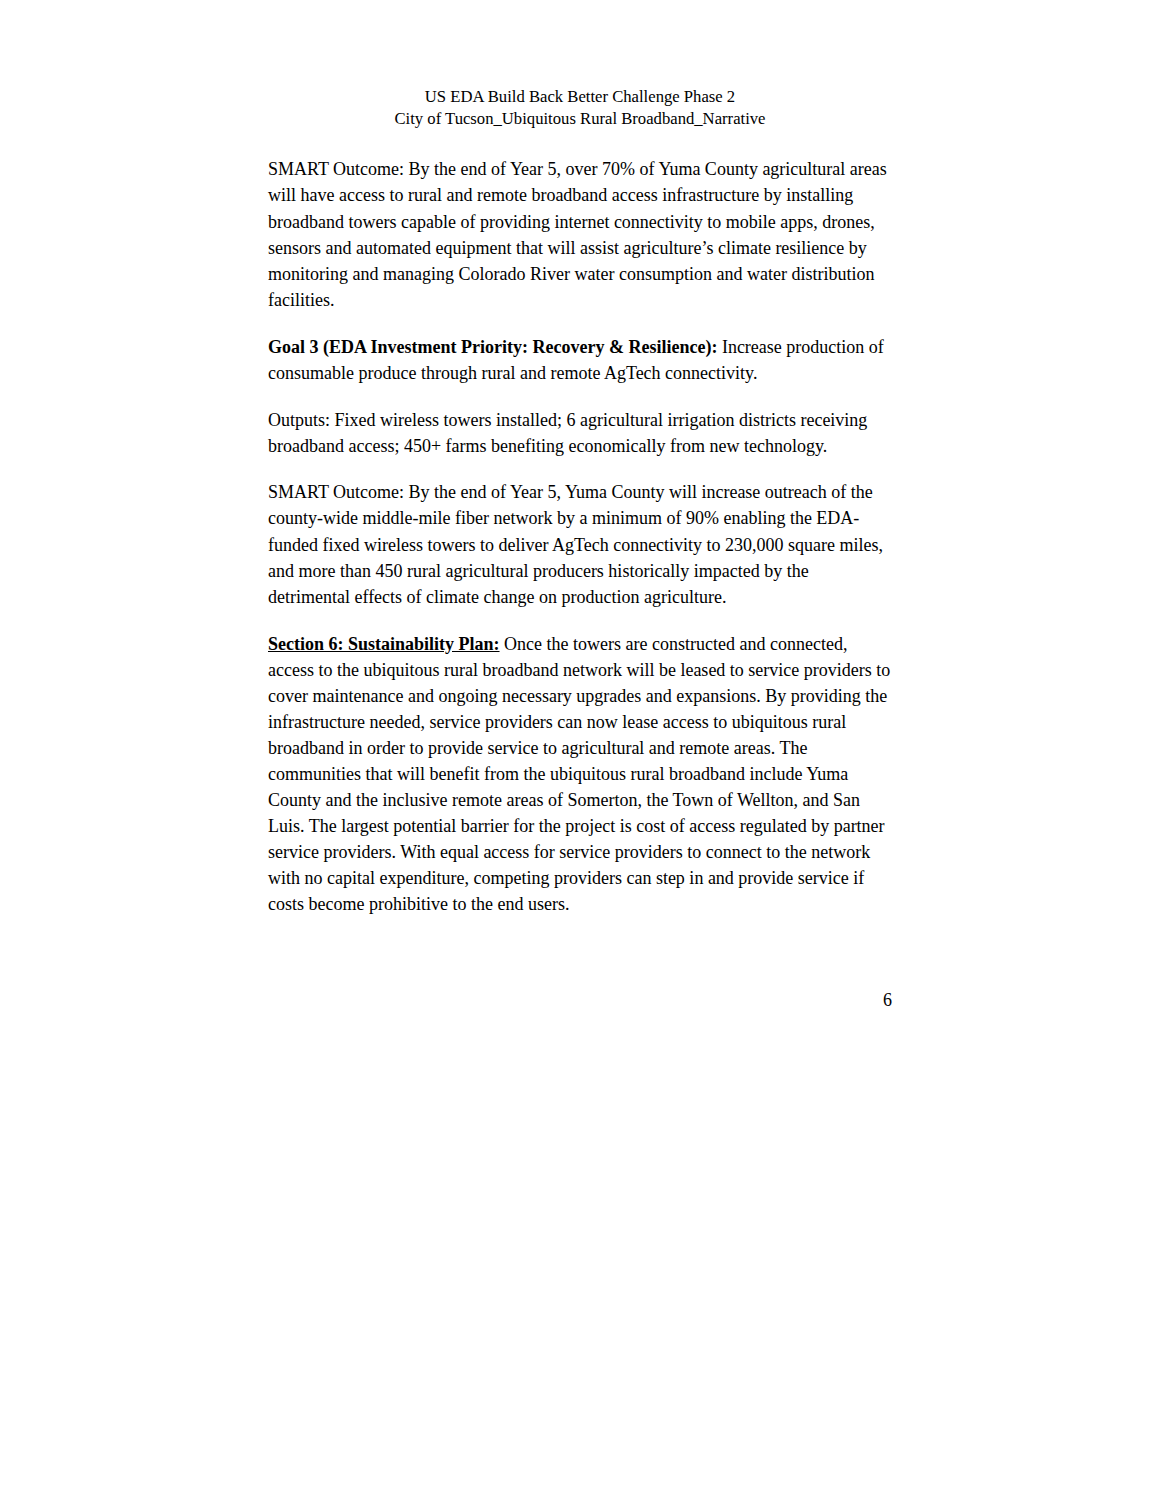US EDA Build Back Better Challenge Phase 2
City of Tucson_Ubiquitous Rural Broadband_Narrative
SMART Outcome: By the end of Year 5, over 70% of Yuma County agricultural areas will have access to rural and remote broadband access infrastructure by installing broadband towers capable of providing internet connectivity to mobile apps, drones, sensors and automated equipment that will assist agriculture’s climate resilience by monitoring and managing Colorado River water consumption and water distribution facilities.
Goal 3 (EDA Investment Priority: Recovery & Resilience): Increase production of consumable produce through rural and remote AgTech connectivity.
Outputs: Fixed wireless towers installed; 6 agricultural irrigation districts receiving broadband access; 450+ farms benefiting economically from new technology.
SMART Outcome: By the end of Year 5, Yuma County will increase outreach of the county-wide middle-mile fiber network by a minimum of 90% enabling the EDA-funded fixed wireless towers to deliver AgTech connectivity to 230,000 square miles, and more than 450 rural agricultural producers historically impacted by the detrimental effects of climate change on production agriculture.
Section 6: Sustainability Plan: Once the towers are constructed and connected, access to the ubiquitous rural broadband network will be leased to service providers to cover maintenance and ongoing necessary upgrades and expansions. By providing the infrastructure needed, service providers can now lease access to ubiquitous rural broadband in order to provide service to agricultural and remote areas. The communities that will benefit from the ubiquitous rural broadband include Yuma County and the inclusive remote areas of Somerton, the Town of Wellton, and San Luis. The largest potential barrier for the project is cost of access regulated by partner service providers. With equal access for service providers to connect to the network with no capital expenditure, competing providers can step in and provide service if costs become prohibitive to the end users.
6